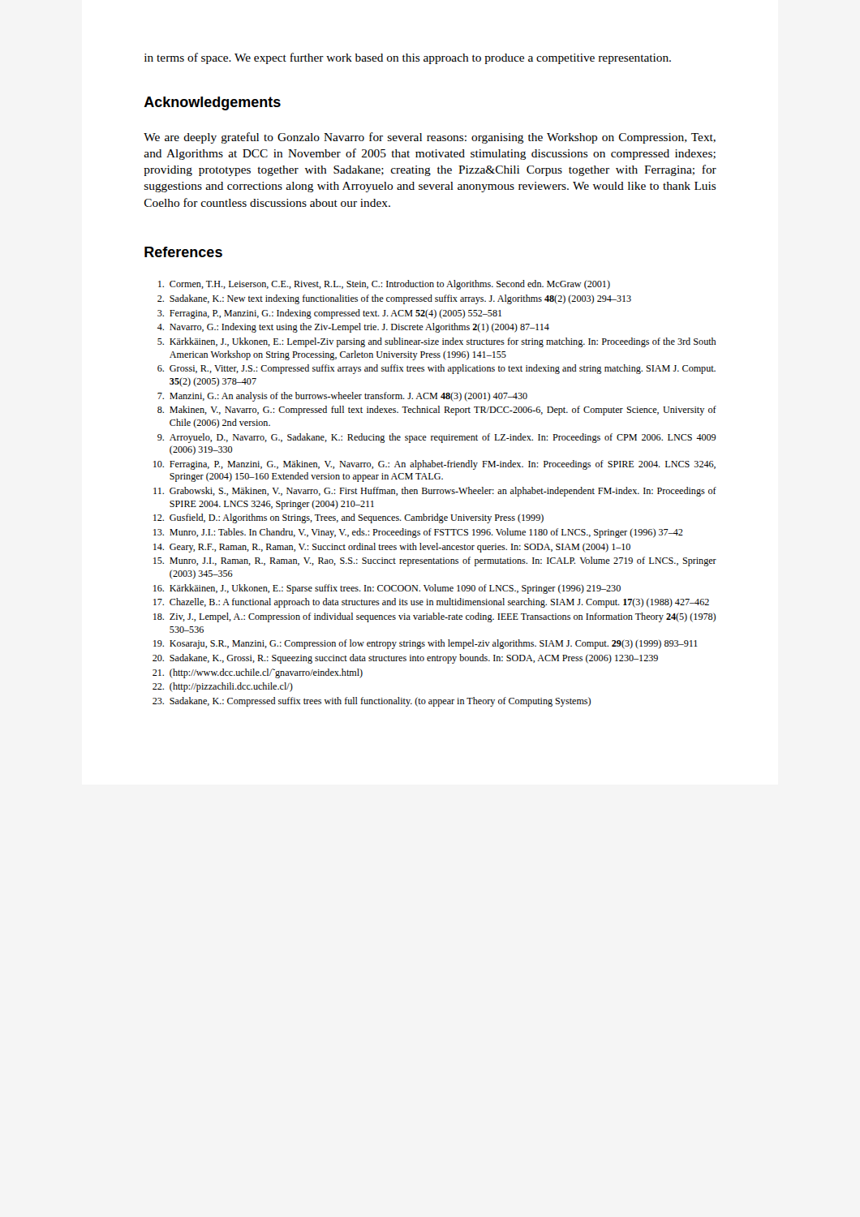in terms of space. We expect further work based on this approach to produce a competitive representation.
Acknowledgements
We are deeply grateful to Gonzalo Navarro for several reasons: organising the Workshop on Compression, Text, and Algorithms at DCC in November of 2005 that motivated stimulating discussions on compressed indexes; providing prototypes together with Sadakane; creating the Pizza&Chili Corpus together with Ferragina; for suggestions and corrections along with Arroyuelo and several anonymous reviewers. We would like to thank Luis Coelho for countless discussions about our index.
References
Cormen, T.H., Leiserson, C.E., Rivest, R.L., Stein, C.: Introduction to Algorithms. Second edn. McGraw (2001)
Sadakane, K.: New text indexing functionalities of the compressed suffix arrays. J. Algorithms 48(2) (2003) 294–313
Ferragina, P., Manzini, G.: Indexing compressed text. J. ACM 52(4) (2005) 552–581
Navarro, G.: Indexing text using the Ziv-Lempel trie. J. Discrete Algorithms 2(1) (2004) 87–114
Kärkkäinen, J., Ukkonen, E.: Lempel-Ziv parsing and sublinear-size index structures for string matching. In: Proceedings of the 3rd South American Workshop on String Processing, Carleton University Press (1996) 141–155
Grossi, R., Vitter, J.S.: Compressed suffix arrays and suffix trees with applications to text indexing and string matching. SIAM J. Comput. 35(2) (2005) 378–407
Manzini, G.: An analysis of the burrows-wheeler transform. J. ACM 48(3) (2001) 407–430
Makinen, V., Navarro, G.: Compressed full text indexes. Technical Report TR/DCC-2006-6, Dept. of Computer Science, University of Chile (2006) 2nd version.
Arroyuelo, D., Navarro, G., Sadakane, K.: Reducing the space requirement of LZ-index. In: Proceedings of CPM 2006. LNCS 4009 (2006) 319–330
Ferragina, P., Manzini, G., Mäkinen, V., Navarro, G.: An alphabet-friendly FM-index. In: Proceedings of SPIRE 2004. LNCS 3246, Springer (2004) 150–160 Extended version to appear in ACM TALG.
Grabowski, S., Mäkinen, V., Navarro, G.: First Huffman, then Burrows-Wheeler: an alphabet-independent FM-index. In: Proceedings of SPIRE 2004. LNCS 3246, Springer (2004) 210–211
Gusfield, D.: Algorithms on Strings, Trees, and Sequences. Cambridge University Press (1999)
Munro, J.I.: Tables. In Chandru, V., Vinay, V., eds.: Proceedings of FSTTCS 1996. Volume 1180 of LNCS., Springer (1996) 37–42
Geary, R.F., Raman, R., Raman, V.: Succinct ordinal trees with level-ancestor queries. In: SODA, SIAM (2004) 1–10
Munro, J.I., Raman, R., Raman, V., Rao, S.S.: Succinct representations of permutations. In: ICALP. Volume 2719 of LNCS., Springer (2003) 345–356
Kärkkäinen, J., Ukkonen, E.: Sparse suffix trees. In: COCOON. Volume 1090 of LNCS., Springer (1996) 219–230
Chazelle, B.: A functional approach to data structures and its use in multidimensional searching. SIAM J. Comput. 17(3) (1988) 427–462
Ziv, J., Lempel, A.: Compression of individual sequences via variable-rate coding. IEEE Transactions on Information Theory 24(5) (1978) 530–536
Kosaraju, S.R., Manzini, G.: Compression of low entropy strings with lempel-ziv algorithms. SIAM J. Comput. 29(3) (1999) 893–911
Sadakane, K., Grossi, R.: Squeezing succinct data structures into entropy bounds. In: SODA, ACM Press (2006) 1230–1239
(http://www.dcc.uchile.cl/˜gnavarro/eindex.html)
(http://pizzachili.dcc.uchile.cl/)
Sadakane, K.: Compressed suffix trees with full functionality. (to appear in Theory of Computing Systems)